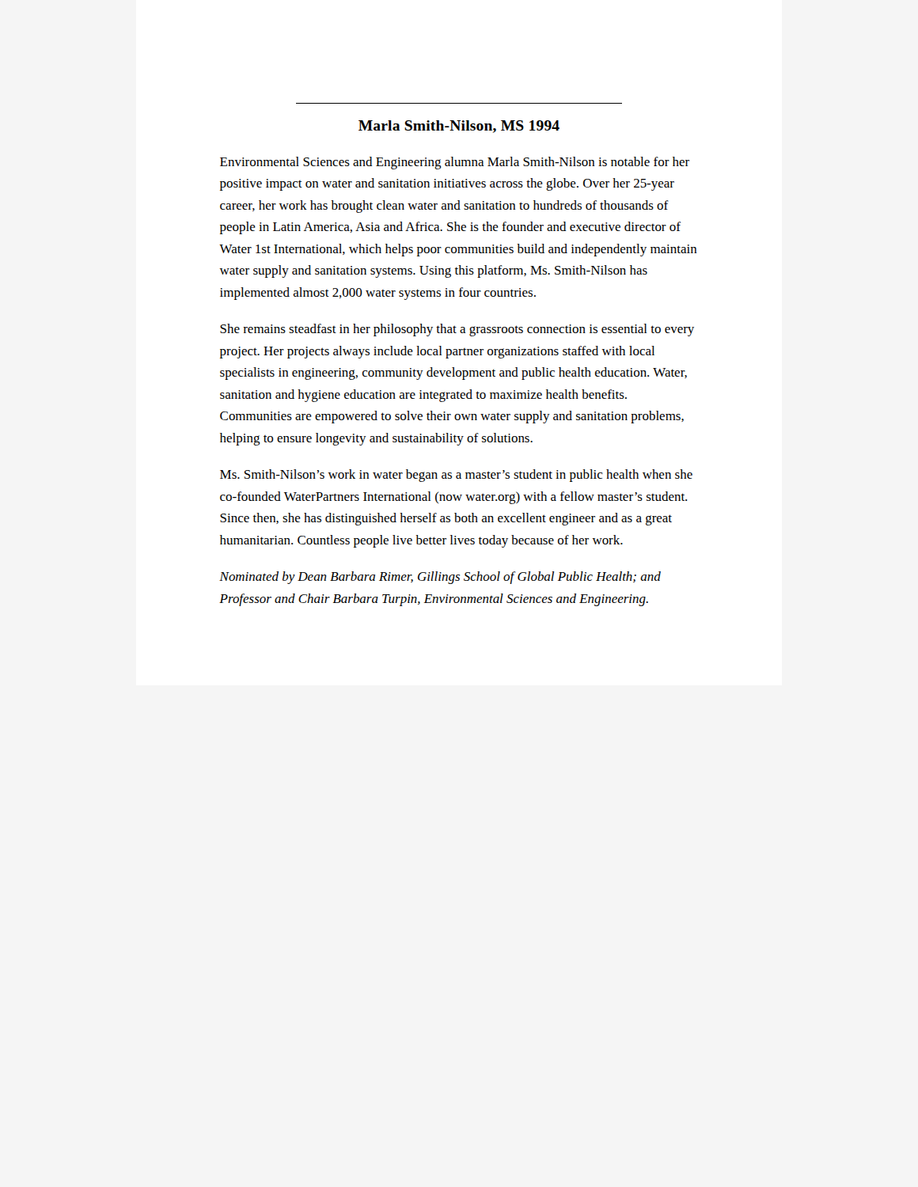Marla Smith-Nilson, MS 1994
Environmental Sciences and Engineering alumna Marla Smith-Nilson is notable for her positive impact on water and sanitation initiatives across the globe. Over her 25-year career, her work has brought clean water and sanitation to hundreds of thousands of people in Latin America, Asia and Africa. She is the founder and executive director of Water 1st International, which helps poor communities build and independently maintain water supply and sanitation systems. Using this platform, Ms. Smith-Nilson has implemented almost 2,000 water systems in four countries.
She remains steadfast in her philosophy that a grassroots connection is essential to every project. Her projects always include local partner organizations staffed with local specialists in engineering, community development and public health education. Water, sanitation and hygiene education are integrated to maximize health benefits. Communities are empowered to solve their own water supply and sanitation problems, helping to ensure longevity and sustainability of solutions.
Ms. Smith-Nilson’s work in water began as a master’s student in public health when she co-founded WaterPartners International (now water.org) with a fellow master’s student. Since then, she has distinguished herself as both an excellent engineer and as a great humanitarian. Countless people live better lives today because of her work.
Nominated by Dean Barbara Rimer, Gillings School of Global Public Health; and Professor and Chair Barbara Turpin, Environmental Sciences and Engineering.